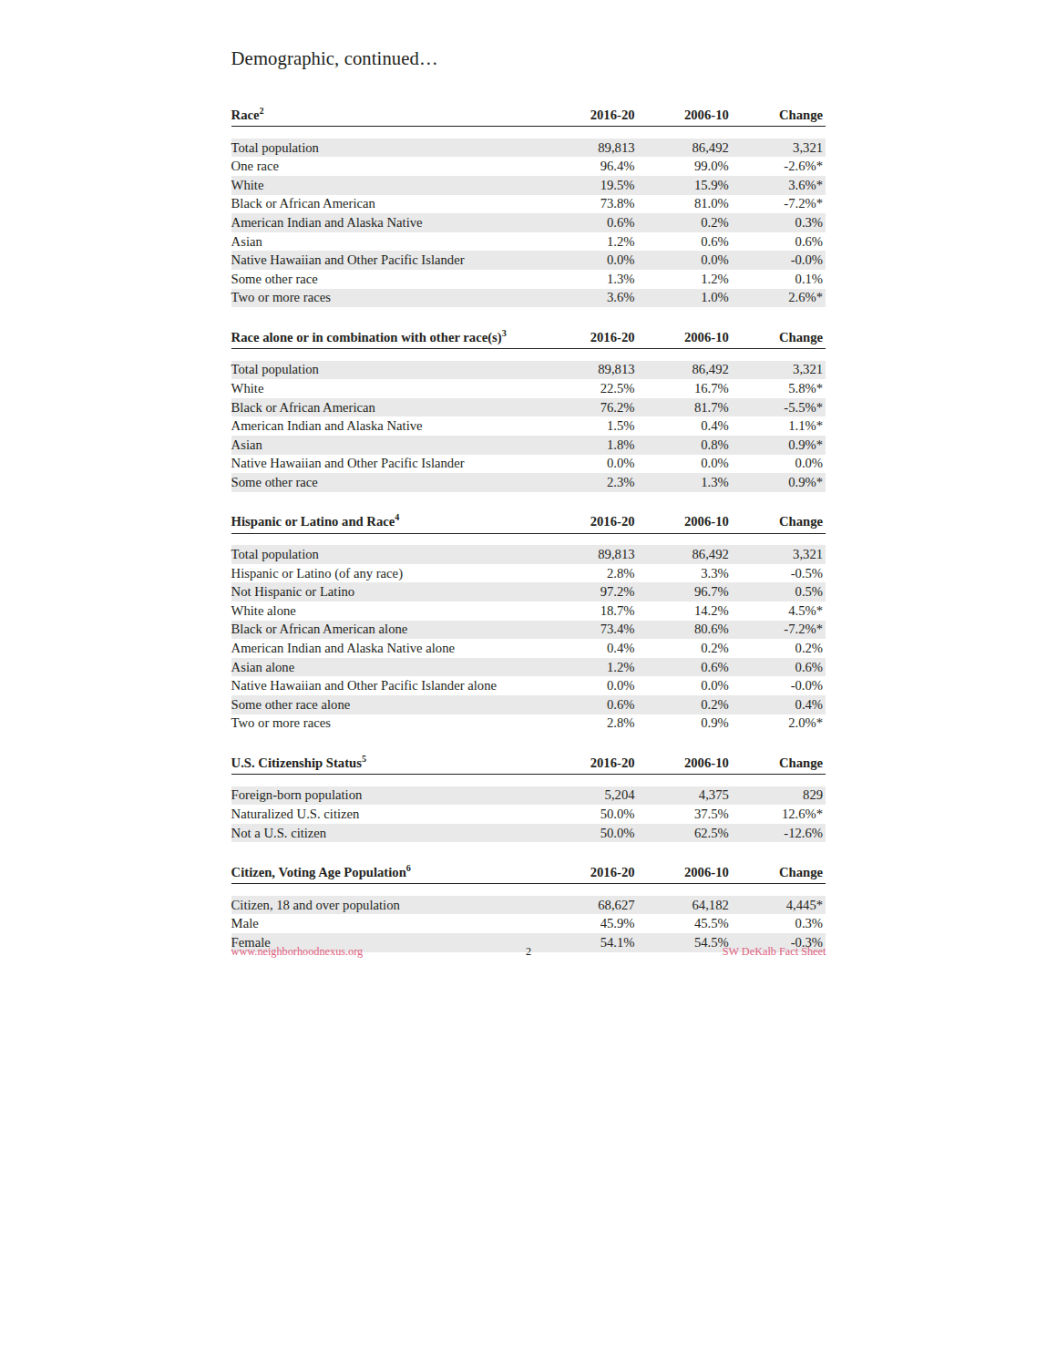Demographic, continued…
| Race 2 | 2016-20 | 2006-10 | Change |
| Total population | 89,813 | 86,492 | 3,321 |
| One race | 96.4% | 99.0% | -2.6%* |
| White | 19.5% | 15.9% | 3.6%* |
| Black or African American | 73.8% | 81.0% | -7.2%* |
| American Indian and Alaska Native | 0.6% | 0.2% | 0.3% |
| Asian | 1.2% | 0.6% | 0.6% |
| Native Hawaiian and Other Pacific Islander | 0.0% | 0.0% | -0.0% |
| Some other race | 1.3% | 1.2% | 0.1% |
| Two or more races | 3.6% | 1.0% | 2.6%* |
| Race alone or in combination with other race(s) 3 | 2016-20 | 2006-10 | Change |
| Total population | 89,813 | 86,492 | 3,321 |
| White | 22.5% | 16.7% | 5.8%* |
| Black or African American | 76.2% | 81.7% | -5.5%* |
| American Indian and Alaska Native | 1.5% | 0.4% | 1.1%* |
| Asian | 1.8% | 0.8% | 0.9%* |
| Native Hawaiian and Other Pacific Islander | 0.0% | 0.0% | 0.0% |
| Some other race | 2.3% | 1.3% | 0.9%* |
| Hispanic or Latino and Race 4 | 2016-20 | 2006-10 | Change |
| Total population | 89,813 | 86,492 | 3,321 |
| Hispanic or Latino (of any race) | 2.8% | 3.3% | -0.5% |
| Not Hispanic or Latino | 97.2% | 96.7% | 0.5% |
| White alone | 18.7% | 14.2% | 4.5%* |
| Black or African American alone | 73.4% | 80.6% | -7.2%* |
| American Indian and Alaska Native alone | 0.4% | 0.2% | 0.2% |
| Asian alone | 1.2% | 0.6% | 0.6% |
| Native Hawaiian and Other Pacific Islander alone | 0.0% | 0.0% | -0.0% |
| Some other race alone | 0.6% | 0.2% | 0.4% |
| Two or more races | 2.8% | 0.9% | 2.0%* |
| U.S. Citizenship Status 5 | 2016-20 | 2006-10 | Change |
| Foreign-born population | 5,204 | 4,375 | 829 |
| Naturalized U.S. citizen | 50.0% | 37.5% | 12.6%* |
| Not a U.S. citizen | 50.0% | 62.5% | -12.6% |
| Citizen, Voting Age Population 6 | 2016-20 | 2006-10 | Change |
| Citizen, 18 and over population | 68,627 | 64,182 | 4,445* |
| Male | 45.9% | 45.5% | 0.3% |
| Female | 54.1% | 54.5% | -0.3% |
| www.neighborhoodnexus.org | 2 | SW DeKalb Fact Sheet |